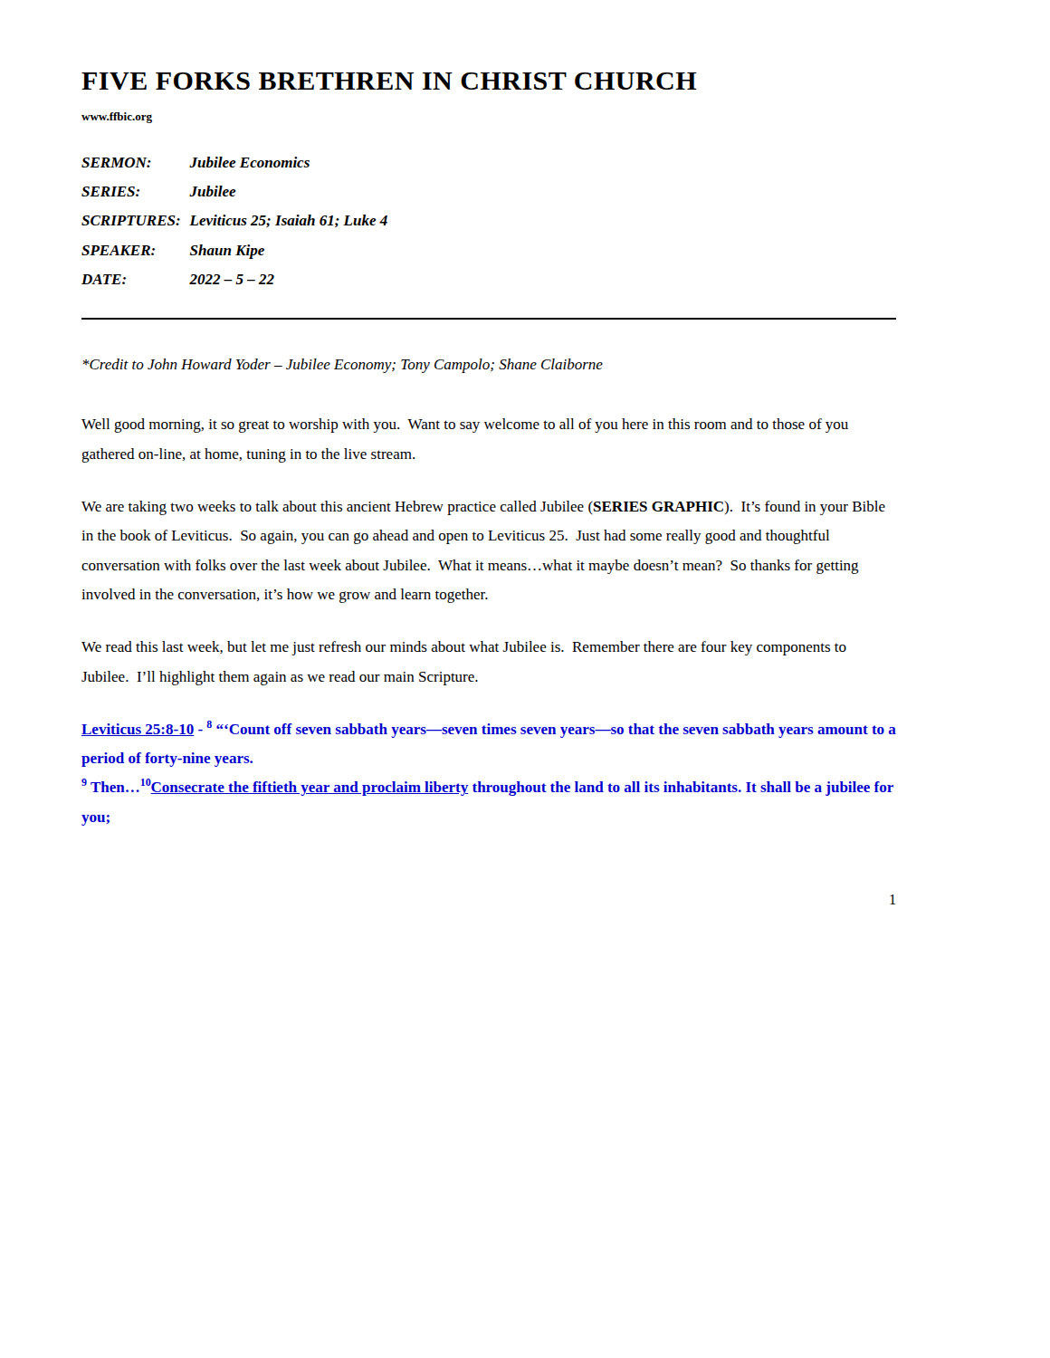FIVE FORKS BRETHREN IN CHRIST CHURCH
www.ffbic.org
| SERMON: | Jubilee Economics |
| SERIES: | Jubilee |
| SCRIPTURES: | Leviticus 25; Isaiah 61; Luke 4 |
| SPEAKER: | Shaun Kipe |
| DATE: | 2022 – 5 – 22 |
*Credit to John Howard Yoder – Jubilee Economy; Tony Campolo; Shane Claiborne
Well good morning, it so great to worship with you. Want to say welcome to all of you here in this room and to those of you gathered on-line, at home, tuning in to the live stream.
We are taking two weeks to talk about this ancient Hebrew practice called Jubilee (SERIES GRAPHIC). It’s found in your Bible in the book of Leviticus. So again, you can go ahead and open to Leviticus 25. Just had some really good and thoughtful conversation with folks over the last week about Jubilee. What it means…what it maybe doesn’t mean? So thanks for getting involved in the conversation, it’s how we grow and learn together.
We read this last week, but let me just refresh our minds about what Jubilee is. Remember there are four key components to Jubilee. I’ll highlight them again as we read our main Scripture.
Leviticus 25:8-10 - 8 “‘Count off seven sabbath years—seven times seven years—so that the seven sabbath years amount to a period of forty-nine years.
9 Then…10Consecrate the fiftieth year and proclaim liberty throughout the land to all its inhabitants. It shall be a jubilee for you;
1